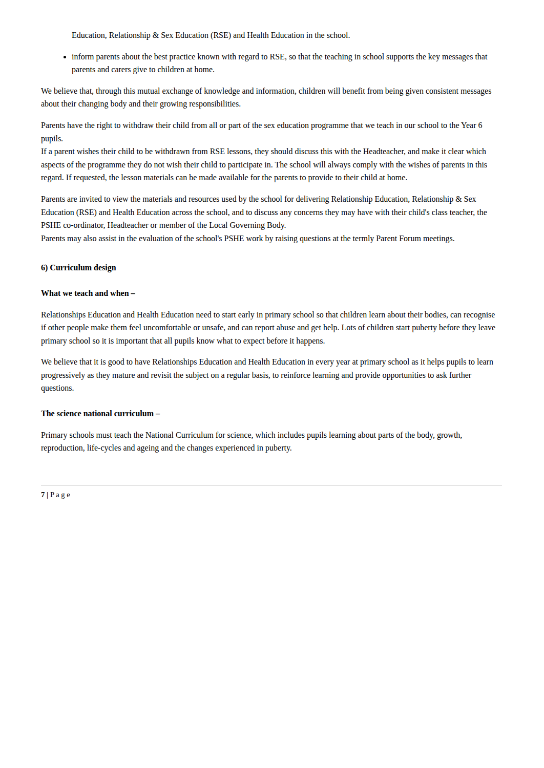Education, Relationship & Sex Education (RSE) and Health Education in the school.
inform parents about the best practice known with regard to RSE, so that the teaching in school supports the key messages that parents and carers give to children at home.
We believe that, through this mutual exchange of knowledge and information, children will benefit from being given consistent messages about their changing body and their growing responsibilities.
Parents have the right to withdraw their child from all or part of the sex education programme that we teach in our school to the Year 6 pupils.
If a parent wishes their child to be withdrawn from RSE lessons, they should discuss this with the Headteacher, and make it clear which aspects of the programme they do not wish their child to participate in. The school will always comply with the wishes of parents in this regard. If requested, the lesson materials can be made available for the parents to provide to their child at home.
Parents are invited to view the materials and resources used by the school for delivering Relationship Education, Relationship & Sex Education (RSE) and Health Education across the school, and to discuss any concerns they may have with their child's class teacher, the PSHE co-ordinator, Headteacher or member of the Local Governing Body.
Parents may also assist in the evaluation of the school's PSHE work by raising questions at the termly Parent Forum meetings.
6) Curriculum design
What we teach and when –
Relationships Education and Health Education need to start early in primary school so that children learn about their bodies, can recognise if other people make them feel uncomfortable or unsafe, and can report abuse and get help. Lots of children start puberty before they leave primary school so it is important that all pupils know what to expect before it happens.
We believe that it is good to have Relationships Education and Health Education in every year at primary school as it helps pupils to learn progressively as they mature and revisit the subject on a regular basis, to reinforce learning and provide opportunities to ask further questions.
The science national curriculum –
Primary schools must teach the National Curriculum for science, which includes pupils learning about parts of the body, growth, reproduction, life-cycles and ageing and the changes experienced in puberty.
7 | P a g e